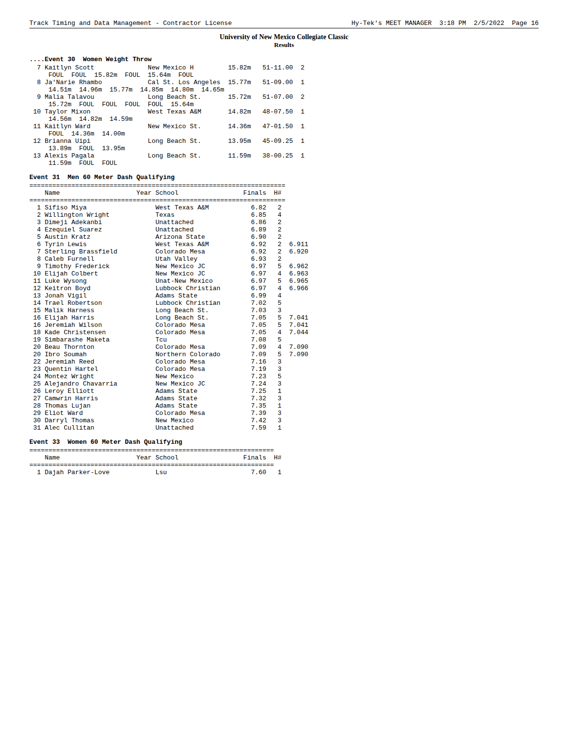Track Timing and Data Management - Contractor License
Hy-Tek's MEET MANAGER 3:18 PM 2/5/2022 Page 16
University of New Mexico Collegiate Classic
Results
....Event 30 Women Weight Throw
  7 Kaitlyn Scott              New Mexico H         15.82m   51-11.00  2
     FOUL  FOUL  15.82m  FOUL  15.64m  FOUL
  8 Ja'Narie Rhambo            Cal St. Los Angeles  15.77m   51-09.00  1
     14.51m  14.96m  15.77m  14.85m  14.80m  14.65m
  9 Malia Talavou              Long Beach St.       15.72m   51-07.00  2
     15.72m  FOUL  FOUL  FOUL  FOUL  15.64m
 10 Taylor Mixon               West Texas A&M       14.82m   48-07.50  1
     14.56m  14.82m  14.59m
 11 Kaitlyn Ward               New Mexico St.       14.36m   47-01.50  1
     FOUL  14.36m  14.00m
 12 Brianna Uipi               Long Beach St.       13.95m   45-09.25  1
     13.89m  FOUL  13.95m
 13 Alexis Pagala              Long Beach St.       11.59m   38-00.25  1
     11.59m  FOUL  FOUL
Event 31 Men 60 Meter Dash Qualifying
===================================================================
    Name                    Year School                 Finals  H#
===================================================================
  1 Sifiso Miya                  West Texas A&M           6.82   2
  2 Willington Wright            Texas                    6.85   4
  3 Dimeji Adekanbi              Unattached               6.86   2
  4 Ezequiel Suarez              Unattached               6.89   2
  5 Austin Kratz                 Arizona State            6.90   2
  6 Tyrin Lewis                  West Texas A&M           6.92   2  6.911
  7 Sterling Brassfield          Colorado Mesa            6.92   2  6.920
  8 Caleb Furnell                Utah Valley              6.93   2
  9 Timothy Frederick            New Mexico JC            6.97   5  6.962
 10 Elijah Colbert               New Mexico JC            6.97   4  6.963
 11 Luke Wysong                  Unat-New Mexico          6.97   5  6.965
 12 Keitron Boyd                 Lubbock Christian        6.97   4  6.966
 13 Jonah Vigil                  Adams State              6.99   4
 14 Trael Robertson              Lubbock Christian        7.02   5
 15 Malik Harness                Long Beach St.           7.03   3
 16 Elijah Harris                Long Beach St.           7.05   5  7.041
 16 Jeremiah Wilson              Colorado Mesa            7.05   5  7.041
 18 Kade Christensen             Colorado Mesa            7.05   4  7.044
 19 Simbarashe Maketa            Tcu                      7.08   5
 20 Beau Thornton                Colorado Mesa            7.09   4  7.090
 20 Ibro Soumah                  Northern Colorado        7.09   5  7.090
 22 Jeremiah Reed                Colorado Mesa            7.16   3
 23 Quentin Hartel               Colorado Mesa            7.19   3
 24 Montez Wright                New Mexico               7.23   5
 25 Alejandro Chavarria          New Mexico JC            7.24   3
 26 Leroy Elliott                Adams State              7.25   1
 27 Camwrin Harris               Adams State              7.32   3
 28 Thomas Lujan                 Adams State              7.35   1
 29 Eliot Ward                   Colorado Mesa            7.39   3
 30 Darryl Thomas                New Mexico               7.42   3
 31 Alec Cullitan                Unattached               7.59   1
Event 33 Women 60 Meter Dash Qualifying
================================================================
    Name                    Year School                 Finals  H#
================================================================
  1 Dajah Parker-Love            Lsu                      7.60   1